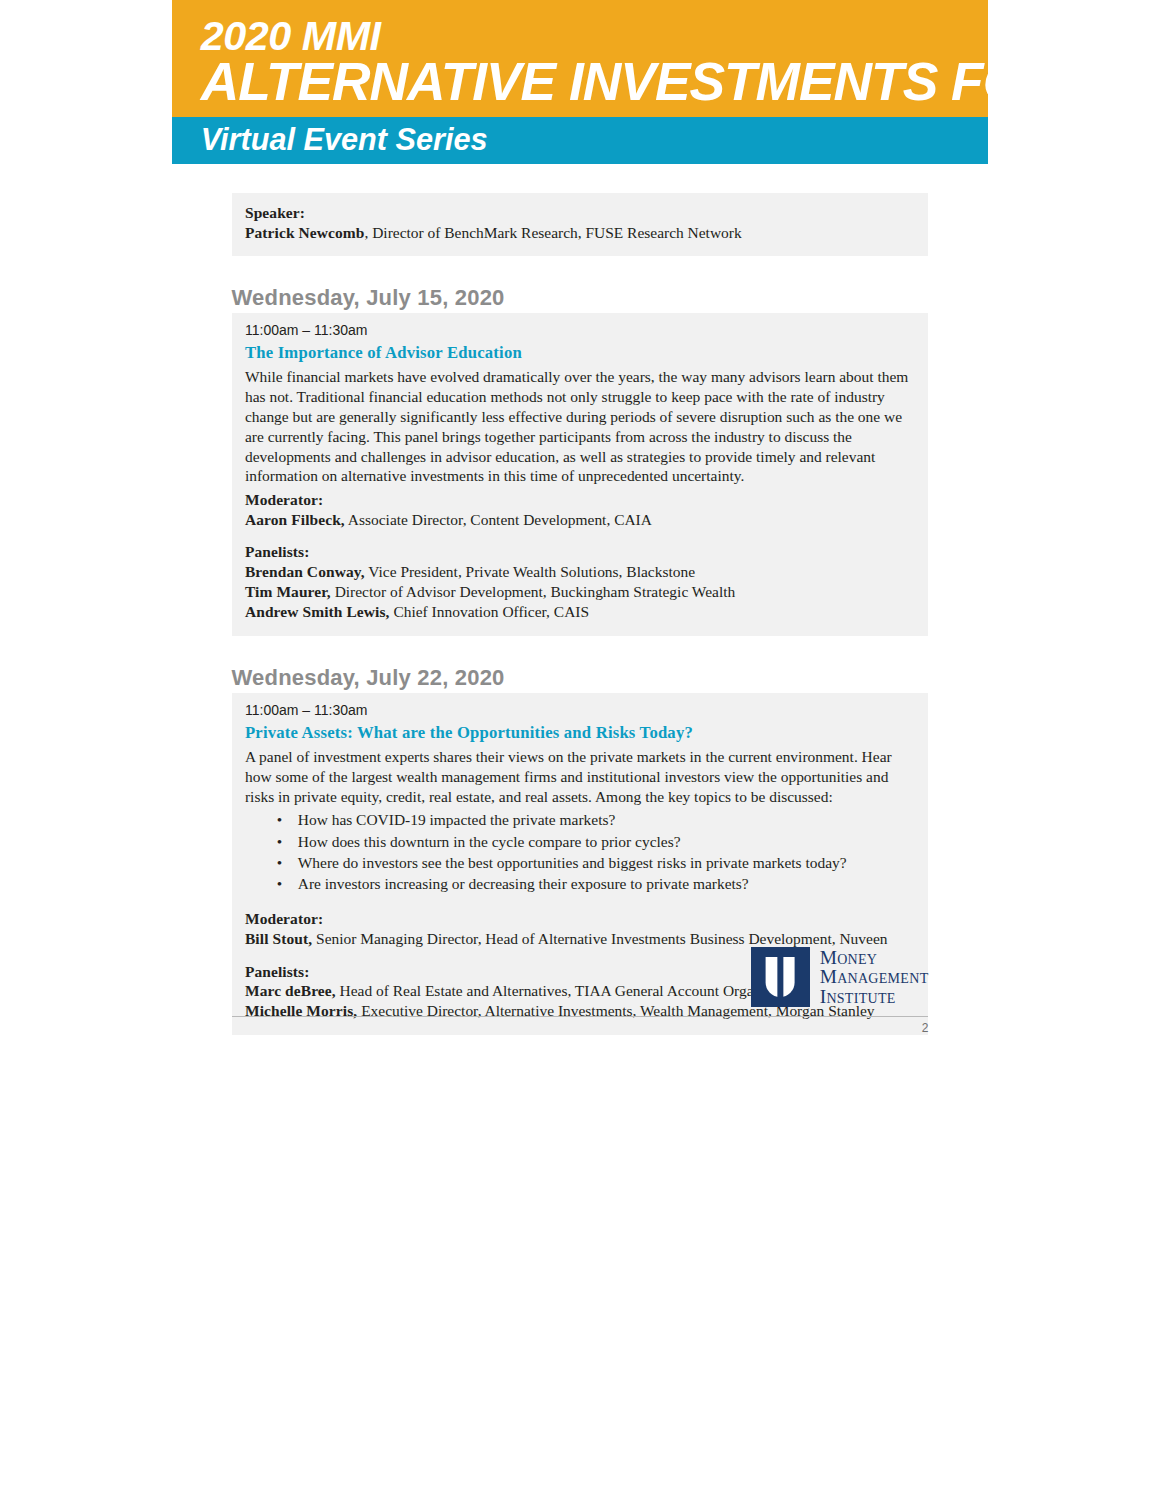2020 MMI
ALTERNATIVE INVESTMENTS FORUM
Virtual Event Series
Speaker:
Patrick Newcomb, Director of BenchMark Research, FUSE Research Network
Wednesday, July 15, 2020
11:00am – 11:30am
The Importance of Advisor Education
While financial markets have evolved dramatically over the years, the way many advisors learn about them has not. Traditional financial education methods not only struggle to keep pace with the rate of industry change but are generally significantly less effective during periods of severe disruption such as the one we are currently facing. This panel brings together participants from across the industry to discuss the developments and challenges in advisor education, as well as strategies to provide timely and relevant information on alternative investments in this time of unprecedented uncertainty.
Moderator:
Aaron Filbeck, Associate Director, Content Development, CAIA
Panelists:
Brendan Conway, Vice President, Private Wealth Solutions, Blackstone
Tim Maurer, Director of Advisor Development, Buckingham Strategic Wealth
Andrew Smith Lewis, Chief Innovation Officer, CAIS
Wednesday, July 22, 2020
11:00am – 11:30am
Private Assets: What are the Opportunities and Risks Today?
A panel of investment experts shares their views on the private markets in the current environment. Hear how some of the largest wealth management firms and institutional investors view the opportunities and risks in private equity, credit, real estate, and real assets. Among the key topics to be discussed:
How has COVID-19 impacted the private markets?
How does this downturn in the cycle compare to prior cycles?
Where do investors see the best opportunities and biggest risks in private markets today?
Are investors increasing or decreasing their exposure to private markets?
Moderator:
Bill Stout, Senior Managing Director, Head of Alternative Investments Business Development, Nuveen
Panelists:
Marc deBree, Head of Real Estate and Alternatives, TIAA General Account Organization
Michelle Morris, Executive Director, Alternative Investments, Wealth Management, Morgan Stanley
Money Management Institute
2